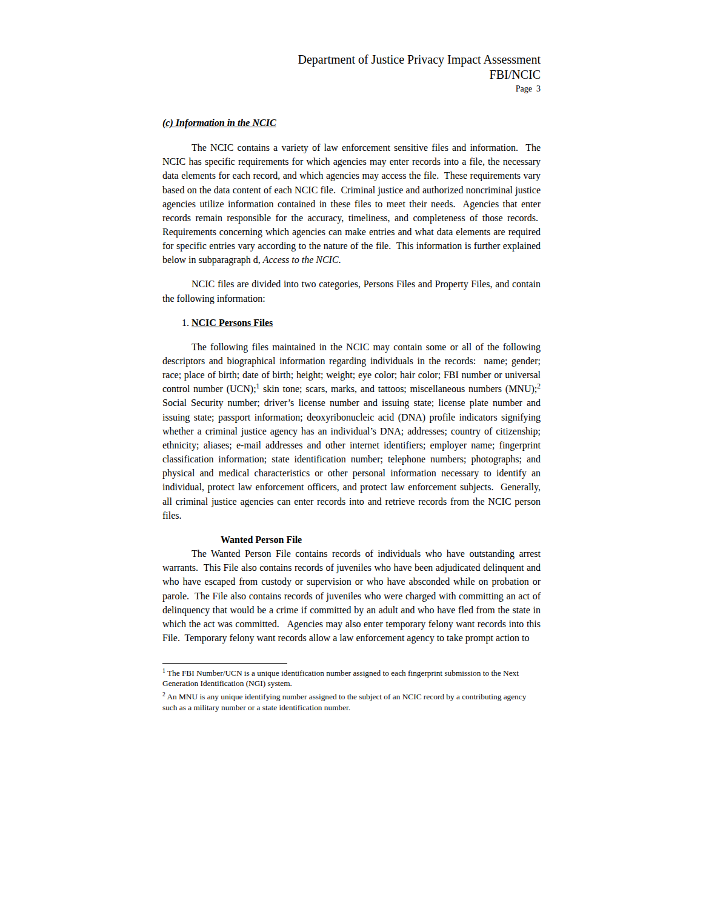Department of Justice Privacy Impact Assessment
FBI/NCIC
Page 3
(c) Information in the NCIC
The NCIC contains a variety of law enforcement sensitive files and information. The NCIC has specific requirements for which agencies may enter records into a file, the necessary data elements for each record, and which agencies may access the file. These requirements vary based on the data content of each NCIC file. Criminal justice and authorized noncriminal justice agencies utilize information contained in these files to meet their needs. Agencies that enter records remain responsible for the accuracy, timeliness, and completeness of those records. Requirements concerning which agencies can make entries and what data elements are required for specific entries vary according to the nature of the file. This information is further explained below in subparagraph d, Access to the NCIC.
NCIC files are divided into two categories, Persons Files and Property Files, and contain the following information:
NCIC Persons Files
The following files maintained in the NCIC may contain some or all of the following descriptors and biographical information regarding individuals in the records: name; gender; race; place of birth; date of birth; height; weight; eye color; hair color; FBI number or universal control number (UCN);1 skin tone; scars, marks, and tattoos; miscellaneous numbers (MNU);2 Social Security number; driver’s license number and issuing state; license plate number and issuing state; passport information; deoxyribonucleic acid (DNA) profile indicators signifying whether a criminal justice agency has an individual’s DNA; addresses; country of citizenship; ethnicity; aliases; e-mail addresses and other internet identifiers; employer name; fingerprint classification information; state identification number; telephone numbers; photographs; and physical and medical characteristics or other personal information necessary to identify an individual, protect law enforcement officers, and protect law enforcement subjects. Generally, all criminal justice agencies can enter records into and retrieve records from the NCIC person files.
Wanted Person File
The Wanted Person File contains records of individuals who have outstanding arrest warrants. This File also contains records of juveniles who have been adjudicated delinquent and who have escaped from custody or supervision or who have absconded while on probation or parole. The File also contains records of juveniles who were charged with committing an act of delinquency that would be a crime if committed by an adult and who have fled from the state in which the act was committed. Agencies may also enter temporary felony want records into this File. Temporary felony want records allow a law enforcement agency to take prompt action to
1 The FBI Number/UCN is a unique identification number assigned to each fingerprint submission to the Next Generation Identification (NGI) system.
2 An MNU is any unique identifying number assigned to the subject of an NCIC record by a contributing agency such as a military number or a state identification number.